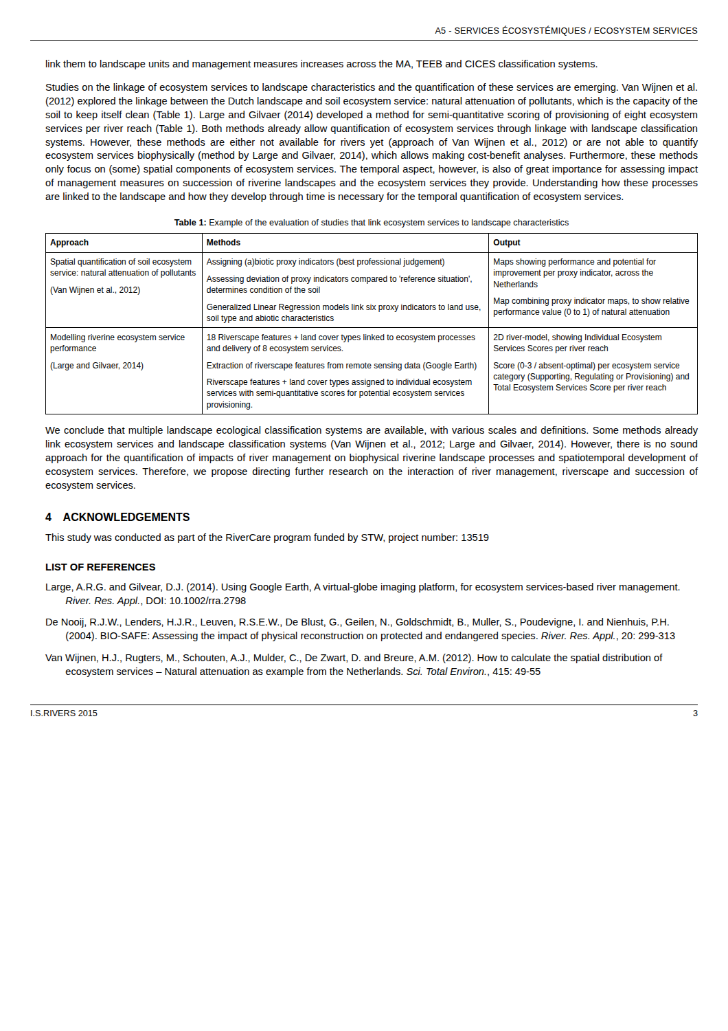A5 - SERVICES ÉCOSYSTÉMIQUES / ECOSYSTEM SERVICES
link them to landscape units and management measures increases across the MA, TEEB and CICES classification systems.
Studies on the linkage of ecosystem services to landscape characteristics and the quantification of these services are emerging. Van Wijnen et al. (2012) explored the linkage between the Dutch landscape and soil ecosystem service: natural attenuation of pollutants, which is the capacity of the soil to keep itself clean (Table 1). Large and Gilvaer (2014) developed a method for semi-quantitative scoring of provisioning of eight ecosystem services per river reach (Table 1). Both methods already allow quantification of ecosystem services through linkage with landscape classification systems. However, these methods are either not available for rivers yet (approach of Van Wijnen et al., 2012) or are not able to quantify ecosystem services biophysically (method by Large and Gilvaer, 2014), which allows making cost-benefit analyses. Furthermore, these methods only focus on (some) spatial components of ecosystem services. The temporal aspect, however, is also of great importance for assessing impact of management measures on succession of riverine landscapes and the ecosystem services they provide. Understanding how these processes are linked to the landscape and how they develop through time is necessary for the temporal quantification of ecosystem services.
Table 1: Example of the evaluation of studies that link ecosystem services to landscape characteristics
| Approach | Methods | Output |
| --- | --- | --- |
| Spatial quantification of soil ecosystem service: natural attenuation of pollutants (Van Wijnen et al., 2012) | Assigning (a)biotic proxy indicators (best professional judgement) Assessing deviation of proxy indicators compared to 'reference situation', determines condition of the soil Generalized Linear Regression models link six proxy indicators to land use, soil type and abiotic characteristics | Maps showing performance and potential for improvement per proxy indicator, across the Netherlands Map combining proxy indicator maps, to show relative performance value (0 to 1) of natural attenuation |
| Modelling riverine ecosystem service performance (Large and Gilvaer, 2014) | 18 Riverscape features + land cover types linked to ecosystem processes and delivery of 8 ecosystem services. Extraction of riverscape features from remote sensing data (Google Earth) Riverscape features + land cover types assigned to individual ecosystem services with semi-quantitative scores for potential ecosystem services provisioning. | 2D river-model, showing Individual Ecosystem Services Scores per river reach Score (0-3 / absent-optimal) per ecosystem service category (Supporting, Regulating or Provisioning) and Total Ecosystem Services Score per river reach |
We conclude that multiple landscape ecological classification systems are available, with various scales and definitions. Some methods already link ecosystem services and landscape classification systems (Van Wijnen et al., 2012; Large and Gilvaer, 2014). However, there is no sound approach for the quantification of impacts of river management on biophysical riverine landscape processes and spatiotemporal development of ecosystem services. Therefore, we propose directing further research on the interaction of river management, riverscape and succession of ecosystem services.
4 ACKNOWLEDGEMENTS
This study was conducted as part of the RiverCare program funded by STW, project number: 13519
LIST OF REFERENCES
Large, A.R.G. and Gilvear, D.J. (2014). Using Google Earth, A virtual-globe imaging platform, for ecosystem services-based river management. River. Res. Appl., DOI: 10.1002/rra.2798
De Nooij, R.J.W., Lenders, H.J.R., Leuven, R.S.E.W., De Blust, G., Geilen, N., Goldschmidt, B., Muller, S., Poudevigne, I. and Nienhuis, P.H. (2004). BIO-SAFE: Assessing the impact of physical reconstruction on protected and endangered species. River. Res. Appl., 20: 299-313
Van Wijnen, H.J., Rugters, M., Schouten, A.J., Mulder, C., De Zwart, D. and Breure, A.M. (2012). How to calculate the spatial distribution of ecosystem services – Natural attenuation as example from the Netherlands. Sci. Total Environ., 415: 49-55
I.S.RIVERS 2015 3